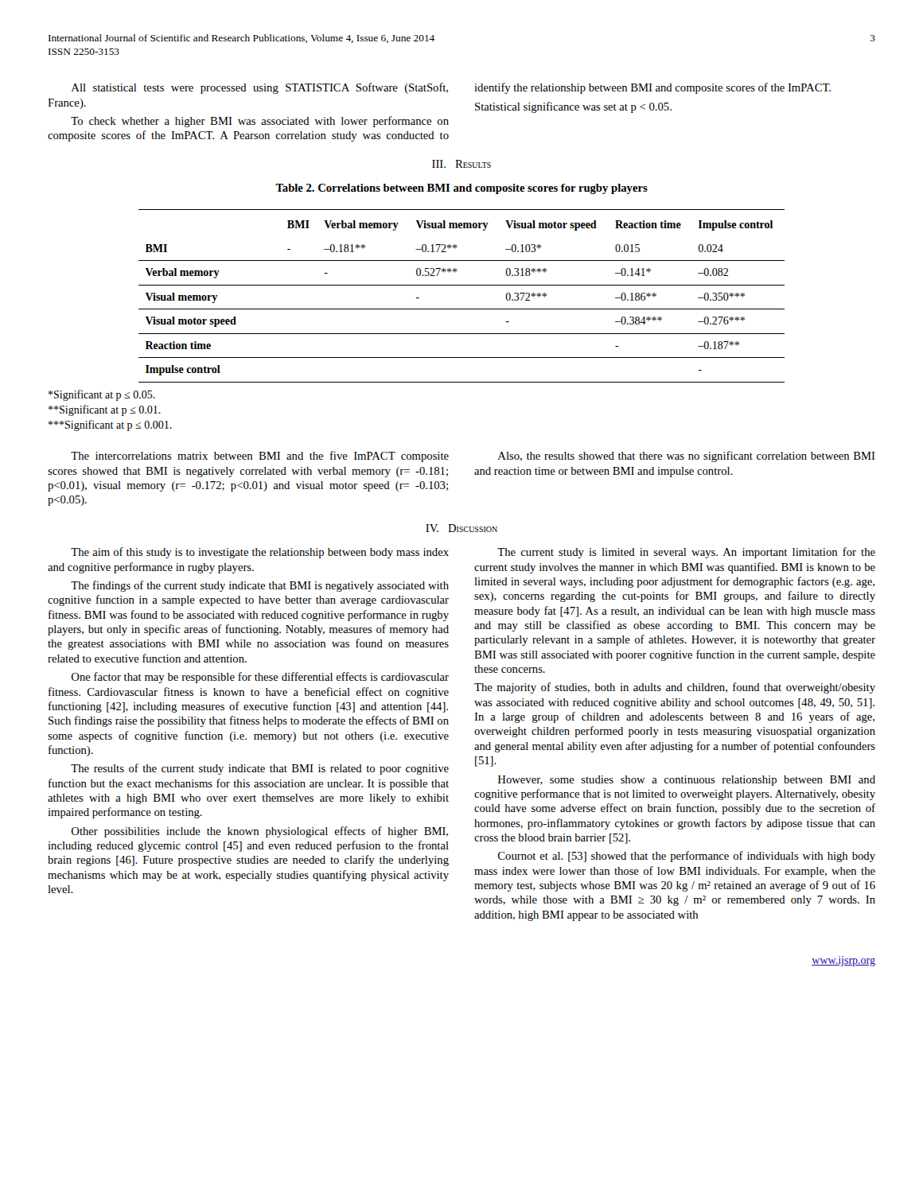International Journal of Scientific and Research Publications, Volume 4, Issue 6, June 2014
ISSN 2250-3153
3
All statistical tests were processed using STATISTICA Software (StatSoft, France).
To check whether a higher BMI was associated with lower performance on composite scores of the ImPACT. A Pearson correlation study was conducted to identify the relationship between BMI and composite scores of the ImPACT.
Statistical significance was set at p < 0.05.
III. Results
Table 2. Correlations between BMI and composite scores for rugby players
| | BMI | Verbal memory | Visual memory | Visual motor speed | Reaction time | Impulse control |
| --- | --- | --- | --- | --- | --- | --- |
| BMI | - | –0.181** | –0.172** | –0.103* | 0.015 | 0.024 |
| Verbal memory | | - | 0.527*** | 0.318*** | –0.141* | –0.082 |
| Visual memory | | | - | 0.372*** | –0.186** | –0.350*** |
| Visual motor speed | | | | - | –0.384*** | –0.276*** |
| Reaction time | | | | | - | –0.187** |
| Impulse control | | | | | | - |
*Significant at p ≤ 0.05.
**Significant at p ≤ 0.01.
***Significant at p ≤ 0.001.
The intercorrelations matrix between BMI and the five ImPACT composite scores showed that BMI is negatively correlated with verbal memory (r= -0.181; p<0.01), visual memory (r= -0.172; p<0.01) and visual motor speed (r= -0.103; p<0.05).
Also, the results showed that there was no significant correlation between BMI and reaction time or between BMI and impulse control.
IV. Discussion
The aim of this study is to investigate the relationship between body mass index and cognitive performance in rugby players.
The findings of the current study indicate that BMI is negatively associated with cognitive function in a sample expected to have better than average cardiovascular fitness. BMI was found to be associated with reduced cognitive performance in rugby players, but only in specific areas of functioning. Notably, measures of memory had the greatest associations with BMI while no association was found on measures related to executive function and attention.
One factor that may be responsible for these differential effects is cardiovascular fitness. Cardiovascular fitness is known to have a beneficial effect on cognitive functioning [42], including measures of executive function [43] and attention [44]. Such findings raise the possibility that fitness helps to moderate the effects of BMI on some aspects of cognitive function (i.e. memory) but not others (i.e. executive function).
The results of the current study indicate that BMI is related to poor cognitive function but the exact mechanisms for this association are unclear. It is possible that athletes with a high BMI who over exert themselves are more likely to exhibit impaired performance on testing.
Other possibilities include the known physiological effects of higher BMI, including reduced glycemic control [45] and even reduced perfusion to the frontal brain regions [46]. Future prospective studies are needed to clarify the underlying mechanisms which may be at work, especially studies quantifying physical activity level.
The current study is limited in several ways. An important limitation for the current study involves the manner in which BMI was quantified. BMI is known to be limited in several ways, including poor adjustment for demographic factors (e.g. age, sex), concerns regarding the cut-points for BMI groups, and failure to directly measure body fat [47]. As a result, an individual can be lean with high muscle mass and may still be classified as obese according to BMI. This concern may be particularly relevant in a sample of athletes. However, it is noteworthy that greater BMI was still associated with poorer cognitive function in the current sample, despite these concerns.
The majority of studies, both in adults and children, found that overweight/obesity was associated with reduced cognitive ability and school outcomes [48, 49, 50, 51]. In a large group of children and adolescents between 8 and 16 years of age, overweight children performed poorly in tests measuring visuospatial organization and general mental ability even after adjusting for a number of potential confounders [51].
However, some studies show a continuous relationship between BMI and cognitive performance that is not limited to overweight players. Alternatively, obesity could have some adverse effect on brain function, possibly due to the secretion of hormones, pro-inflammatory cytokines or growth factors by adipose tissue that can cross the blood brain barrier [52].
Cournot et al. [53] showed that the performance of individuals with high body mass index were lower than those of low BMI individuals. For example, when the memory test, subjects whose BMI was 20 kg / m² retained an average of 9 out of 16 words, while those with a BMI ≥ 30 kg / m² or remembered only 7 words. In addition, high BMI appear to be associated with
www.ijsrp.org